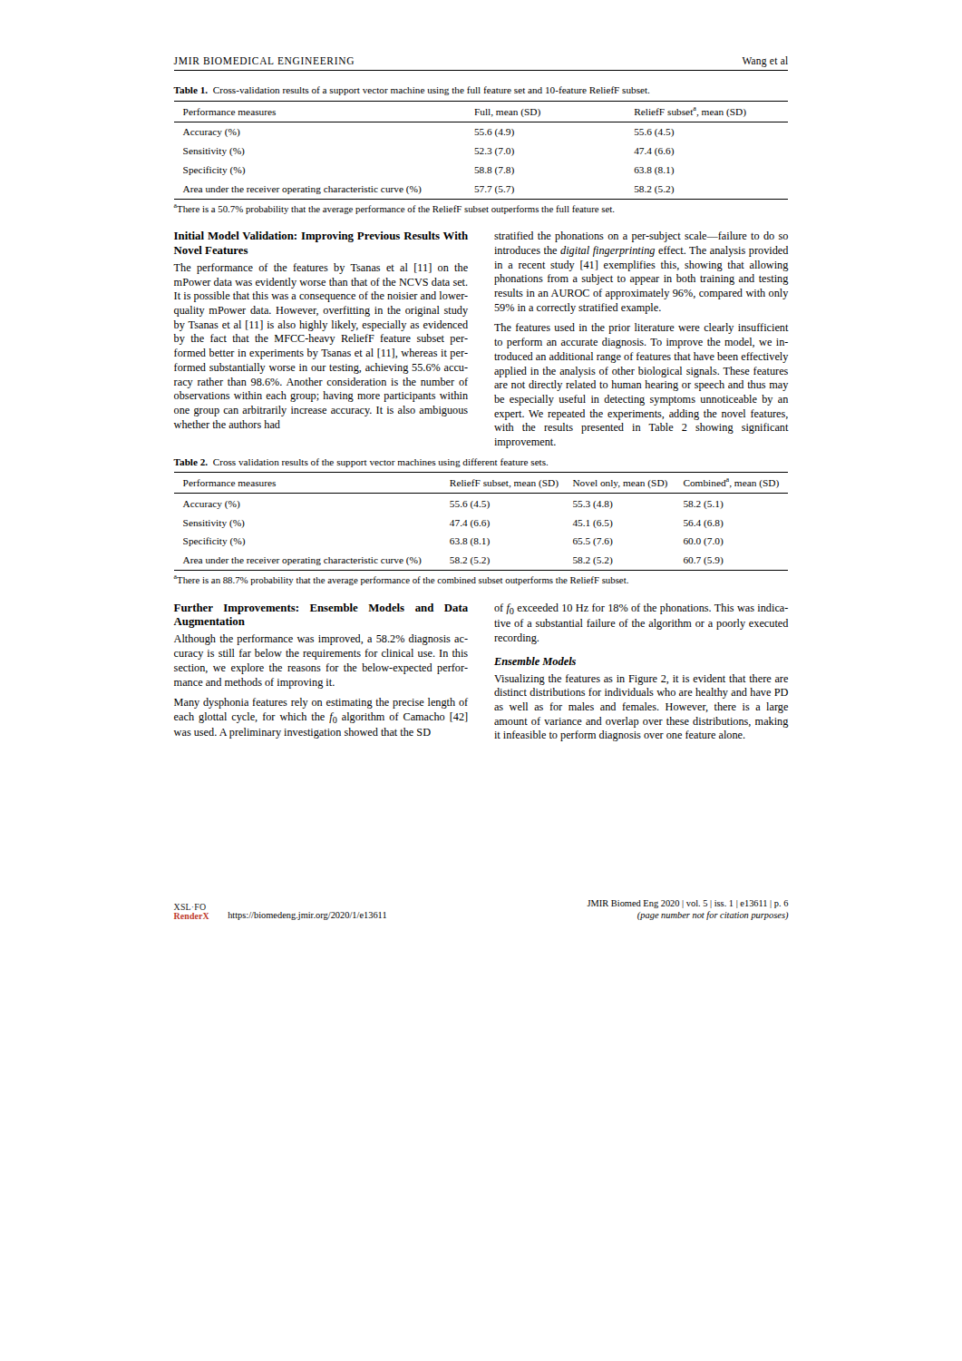JMIR BIOMEDICAL ENGINEERING Wang et al
Table 1. Cross-validation results of a support vector machine using the full feature set and 10-feature ReliefF subset.
| Performance measures | Full, mean (SD) | ReliefF subset a , mean (SD) |
| --- | --- | --- |
| Accuracy (%) | 55.6 (4.9) | 55.6 (4.5) |
| Sensitivity (%) | 52.3 (7.0) | 47.4 (6.6) |
| Specificity (%) | 58.8 (7.8) | 63.8 (8.1) |
| Area under the receiver operating characteristic curve (%) | 57.7 (5.7) | 58.2 (5.2) |
aThere is a 50.7% probability that the average performance of the ReliefF subset outperforms the full feature set.
Initial Model Validation: Improving Previous Results With Novel Features
The performance of the features by Tsanas et al [11] on the mPower data was evidently worse than that of the NCVS data set. It is possible that this was a consequence of the noisier and lower-quality mPower data. However, overfitting in the original study by Tsanas et al [11] is also highly likely, especially as evidenced by the fact that the MFCC-heavy ReliefF feature subset performed better in experiments by Tsanas et al [11], whereas it performed substantially worse in our testing, achieving 55.6% accuracy rather than 98.6%. Another consideration is the number of observations within each group; having more participants within one group can arbitrarily increase accuracy. It is also ambiguous whether the authors had
stratified the phonations on a per-subject scale—failure to do so introduces the digital fingerprinting effect. The analysis provided in a recent study [41] exemplifies this, showing that allowing phonations from a subject to appear in both training and testing results in an AUROC of approximately 96%, compared with only 59% in a correctly stratified example.
The features used in the prior literature were clearly insufficient to perform an accurate diagnosis. To improve the model, we introduced an additional range of features that have been effectively applied in the analysis of other biological signals. These features are not directly related to human hearing or speech and thus may be especially useful in detecting symptoms unnoticeable by an expert. We repeated the experiments, adding the novel features, with the results presented in Table 2 showing significant improvement.
Table 2. Cross validation results of the support vector machines using different feature sets.
| Performance measures | ReliefF subset, mean (SD) | Novel only, mean (SD) | Combined a , mean (SD) |
| --- | --- | --- | --- |
| Accuracy (%) | 55.6 (4.5) | 55.3 (4.8) | 58.2 (5.1) |
| Sensitivity (%) | 47.4 (6.6) | 45.1 (6.5) | 56.4 (6.8) |
| Specificity (%) | 63.8 (8.1) | 65.5 (7.6) | 60.0 (7.0) |
| Area under the receiver operating characteristic curve (%) | 58.2 (5.2) | 58.2 (5.2) | 60.7 (5.9) |
aThere is an 88.7% probability that the average performance of the combined subset outperforms the ReliefF subset.
Further Improvements: Ensemble Models and Data Augmentation
Although the performance was improved, a 58.2% diagnosis accuracy is still far below the requirements for clinical use. In this section, we explore the reasons for the below-expected performance and methods of improving it.
Many dysphonia features rely on estimating the precise length of each glottal cycle, for which the f0 algorithm of Camacho [42] was used. A preliminary investigation showed that the SD
of f0 exceeded 10 Hz for 18% of the phonations. This was indicative of a substantial failure of the algorithm or a poorly executed recording.
Ensemble Models
Visualizing the features as in Figure 2, it is evident that there are distinct distributions for individuals who are healthy and have PD as well as for males and females. However, there is a large amount of variance and overlap over these distributions, making it infeasible to perform diagnosis over one feature alone.
https://biomedeng.jmir.org/2020/1/e13611
JMIR Biomed Eng 2020 | vol. 5 | iss. 1 | e13611 | p. 6
(page number not for citation purposes)
XSL·FO
RenderX